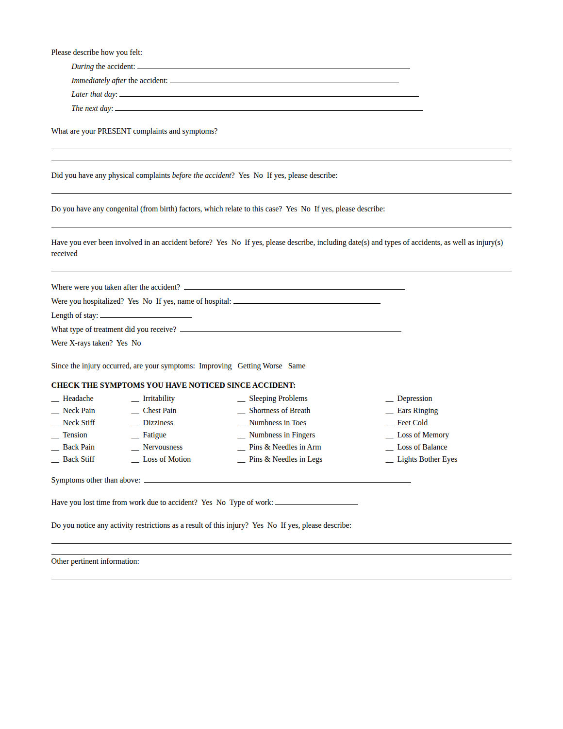Please describe how you felt:
During the accident:
Immediately after the accident:
Later that day:
The next day:
What are your PRESENT complaints and symptoms?
Did you have any physical complaints before the accident? Yes No If yes, please describe:
Do you have any congenital (from birth) factors, which relate to this case? Yes No If yes, please describe:
Have you ever been involved in an accident before? Yes No If yes, please describe, including date(s) and types of accidents, as well as injury(s) received
Where were you taken after the accident?
Were you hospitalized? Yes No If yes, name of hospital:
Length of stay:
What type of treatment did you receive?
Were X-rays taken? Yes No
Since the injury occurred, are your symptoms: Improving Getting Worse Same
CHECK THE SYMPTOMS YOU HAVE NOTICED SINCE ACCIDENT:
| __ Headache | __ Irritability | __ Sleeping Problems | __ Depression |
| __ Neck Pain | __ Chest Pain | __ Shortness of Breath | __ Ears Ringing |
| __ Neck Stiff | __ Dizziness | __ Numbness in Toes | __ Feet Cold |
| __ Tension | __ Fatigue | __ Numbness in Fingers | __ Loss of Memory |
| __ Back Pain | __ Nervousness | __ Pins & Needles in Arm | __ Loss of Balance |
| __ Back Stiff | __ Loss of Motion | __ Pins & Needles in Legs | __ Lights Bother Eyes |
Symptoms other than above:
Have you lost time from work due to accident? Yes No Type of work:
Do you notice any activity restrictions as a result of this injury? Yes No If yes, please describe:
Other pertinent information: